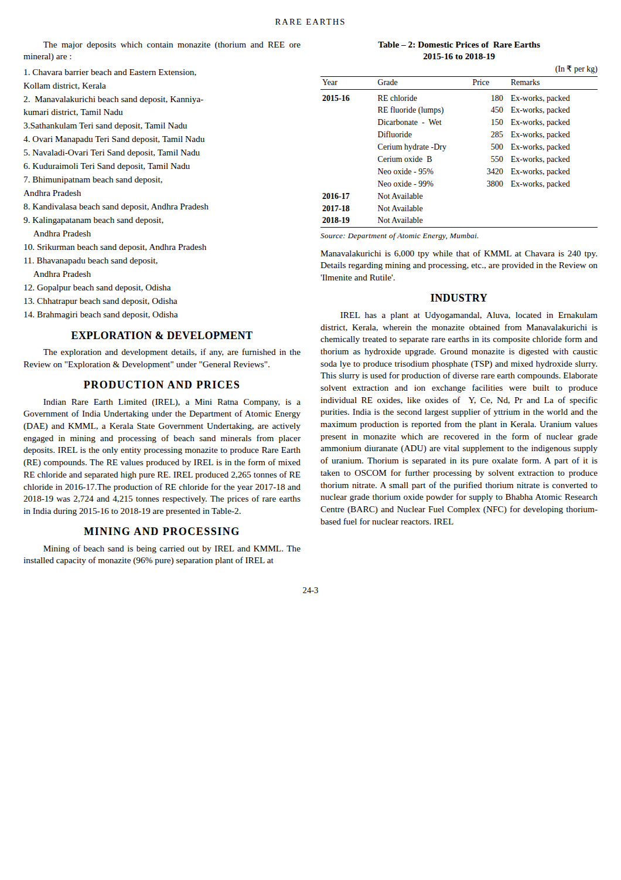RARE EARTHS
The major deposits which contain monazite (thorium and REE ore mineral) are :
1. Chavara barrier beach and Eastern Extension,
Kollam district, Kerala
2. Manavalakurichi beach sand deposit, Kanniya-
kumari district, Tamil Nadu
3.Sathankulam Teri sand deposit, Tamil Nadu
4. Ovari Manapadu Teri Sand deposit, Tamil Nadu
5. Navaladi-Ovari Teri Sand deposit, Tamil Nadu
6. Kuduraimoli Teri Sand deposit, Tamil Nadu
7. Bhimunipatnam beach sand deposit,
Andhra Pradesh
8. Kandivalasa beach sand deposit, Andhra Pradesh
9. Kalingapatanam beach sand deposit,
Andhra Pradesh
10. Srikurman beach sand deposit, Andhra Pradesh
11. Bhavanapadu beach sand deposit,
Andhra Pradesh
12. Gopalpur beach sand deposit, Odisha
13. Chhatrapur beach sand deposit, Odisha
14. Brahmagiri beach sand deposit, Odisha
EXPLORATION & DEVELOPMENT
The exploration and development details, if any, are furnished in the Review on "Exploration & Development" under "General Reviews".
PRODUCTION AND PRICES
Indian Rare Earth Limited (IREL), a Mini Ratna Company, is a Government of India Undertaking under the Department of Atomic Energy (DAE) and KMML, a Kerala State Government Undertaking, are actively engaged in mining and processing of beach sand minerals from placer deposits. IREL is the only entity processing monazite to produce Rare Earth (RE) compounds. The RE values produced by IREL is in the form of mixed RE chloride and separated high pure RE. IREL produced 2,265 tonnes of RE chloride in 2016-17.The production of RE chloride for the year 2017-18 and 2018-19 was 2,724 and 4,215 tonnes respectively. The prices of rare earths in India during 2015-16 to 2018-19 are presented in Table-2.
MINING AND PROCESSING
Mining of beach sand is being carried out by IREL and KMML. The installed capacity of monazite (96% pure) separation plant of IREL at
Table – 2: Domestic Prices of Rare Earths
2015-16 to 2018-19
(In ₹ per kg)
| Year | Grade | Price | Remarks |
| --- | --- | --- | --- |
| 2015-16 | RE chloride | 180 | Ex-works, packed |
| | RE fluoride (lumps) | 450 | Ex-works, packed |
| | Dicarbonate - Wet | 150 | Ex-works, packed |
| | Difluoride | 285 | Ex-works, packed |
| | Cerium hydrate -Dry | 500 | Ex-works, packed |
| | Cerium oxide B | 550 | Ex-works, packed |
| | Neo oxide - 95% | 3420 | Ex-works, packed |
| | Neo oxide - 99% | 3800 | Ex-works, packed |
| 2016-17 | Not Available | | |
| 2017-18 | Not Available | | |
| 2018-19 | Not Available | | |
Source: Department of Atomic Energy, Mumbai.
Manavalakurichi is 6,000 tpy while that of KMML at Chavara is 240 tpy. Details regarding mining and processing, etc., are provided in the Review on 'Ilmenite and Rutile'.
INDUSTRY
IREL has a plant at Udyogamandal, Aluva, located in Ernakulam district, Kerala, wherein the monazite obtained from Manavalakurichi is chemically treated to separate rare earths in its composite chloride form and thorium as hydroxide upgrade. Ground monazite is digested with caustic soda lye to produce trisodium phosphate (TSP) and mixed hydroxide slurry. This slurry is used for production of diverse rare earth compounds. Elaborate solvent extraction and ion exchange facilities were built to produce individual RE oxides, like oxides of Y, Ce, Nd, Pr and La of specific purities. India is the second largest supplier of yttrium in the world and the maximum production is reported from the plant in Kerala. Uranium values present in monazite which are recovered in the form of nuclear grade ammonium diuranate (ADU) are vital supplement to the indigenous supply of uranium. Thorium is separated in its pure oxalate form. A part of it is taken to OSCOM for further processing by solvent extraction to produce thorium nitrate. A small part of the purified thorium nitrate is converted to nuclear grade thorium oxide powder for supply to Bhabha Atomic Research Centre (BARC) and Nuclear Fuel Complex (NFC) for developing thorium-based fuel for nuclear reactors. IREL
24-3